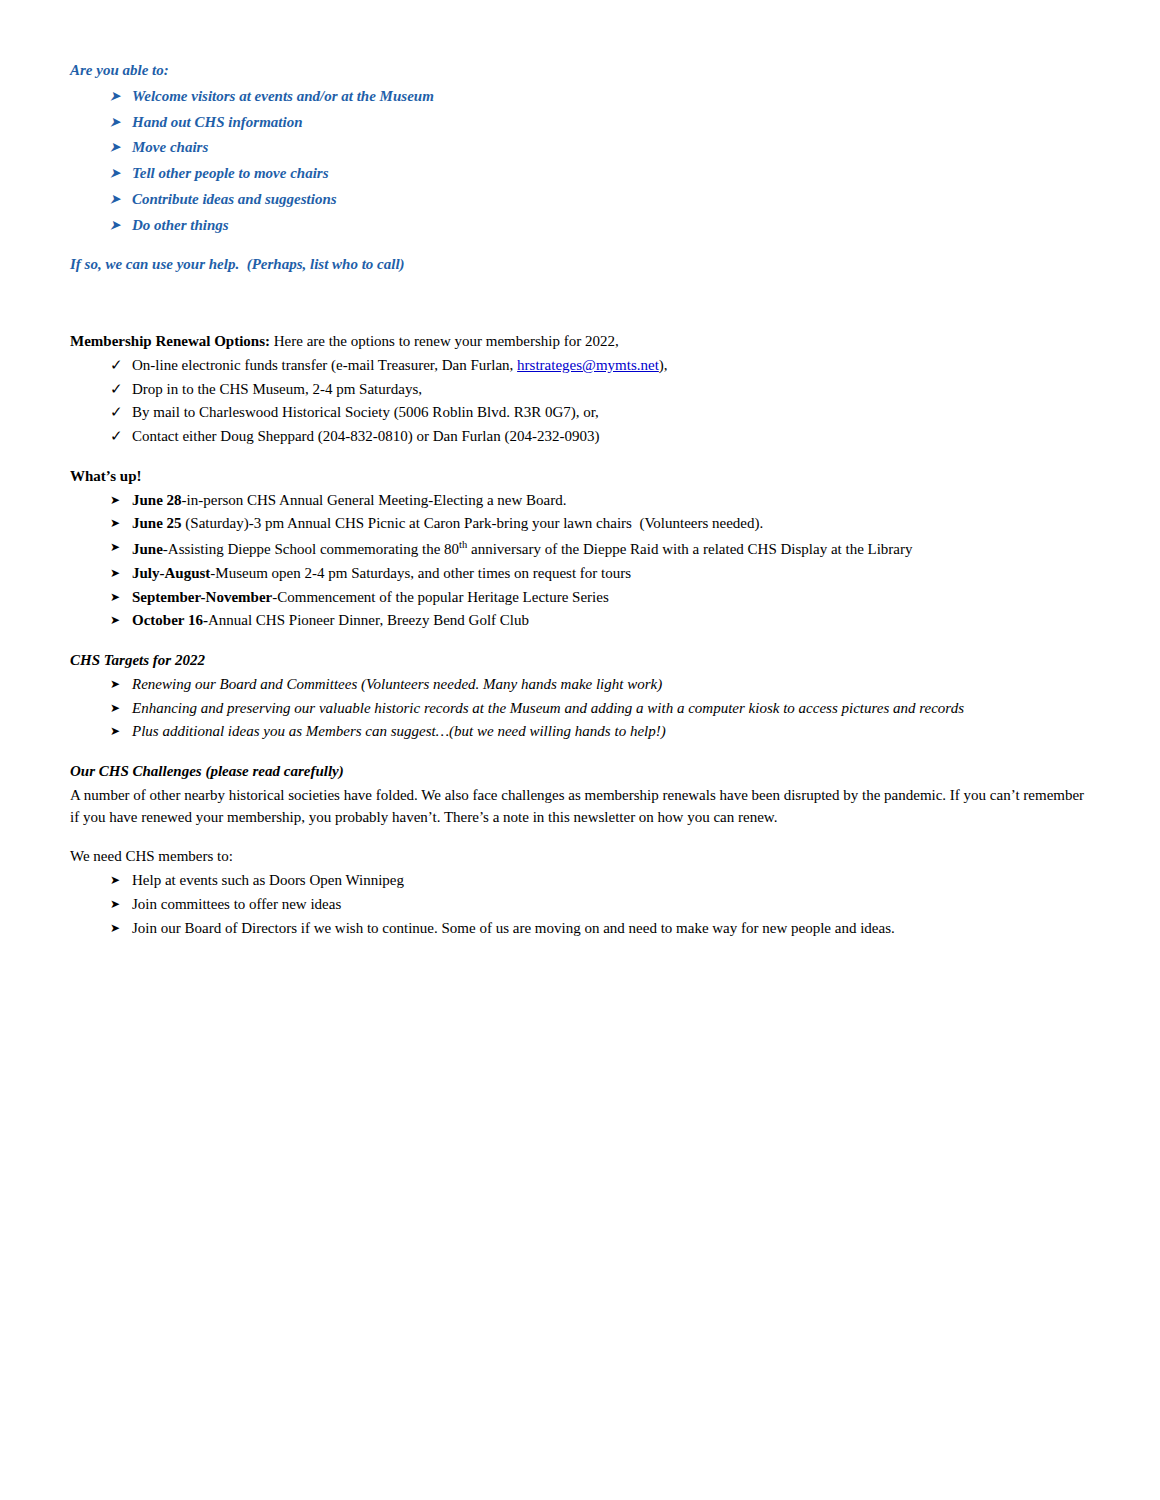Are you able to:
Welcome visitors at events and/or at the Museum
Hand out CHS information
Move chairs
Tell other people to move chairs
Contribute ideas and suggestions
Do other things
If so, we can use your help. (Perhaps, list who to call)
Membership Renewal Options:
Here are the options to renew your membership for 2022,
On-line electronic funds transfer (e-mail Treasurer, Dan Furlan, hrstrateges@mymts.net),
Drop in to the CHS Museum, 2-4 pm Saturdays,
By mail to Charleswood Historical Society (5006 Roblin Blvd. R3R 0G7), or,
Contact either Doug Sheppard (204-832-0810) or Dan Furlan (204-232-0903)
What’s up!
June 28-in-person CHS Annual General Meeting-Electing a new Board.
June 25 (Saturday)-3 pm Annual CHS Picnic at Caron Park-bring your lawn chairs (Volunteers needed).
June-Assisting Dieppe School commemorating the 80th anniversary of the Dieppe Raid with a related CHS Display at the Library
July-August-Museum open 2-4 pm Saturdays, and other times on request for tours
September-November-Commencement of the popular Heritage Lecture Series
October 16-Annual CHS Pioneer Dinner, Breezy Bend Golf Club
CHS Targets for 2022
Renewing our Board and Committees (Volunteers needed. Many hands make light work)
Enhancing and preserving our valuable historic records at the Museum and adding a with a computer kiosk to access pictures and records
Plus additional ideas you as Members can suggest…(but we need willing hands to help!)
Our CHS Challenges (please read carefully)
A number of other nearby historical societies have folded. We also face challenges as membership renewals have been disrupted by the pandemic. If you can’t remember if you have renewed your membership, you probably haven’t. There’s a note in this newsletter on how you can renew.
We need CHS members to:
Help at events such as Doors Open Winnipeg
Join committees to offer new ideas
Join our Board of Directors if we wish to continue. Some of us are moving on and need to make way for new people and ideas.